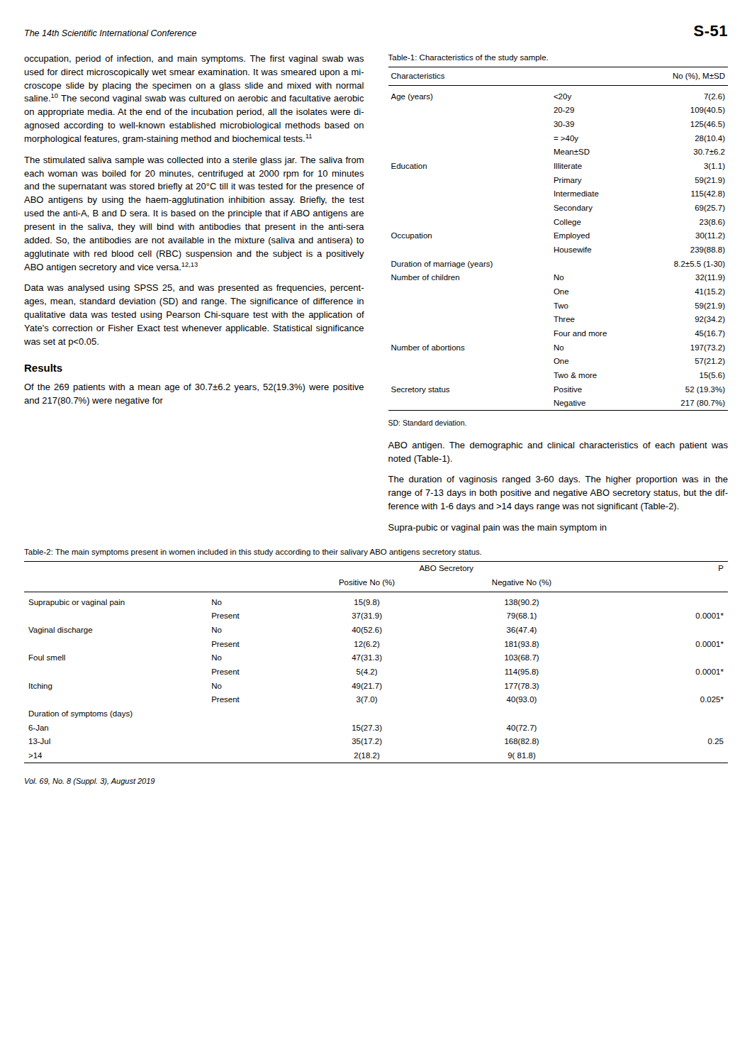The 14th Scientific International Conference
S-51
occupation, period of infection, and main symptoms. The first vaginal swab was used for direct microscopically wet smear examination. It was smeared upon a microscope slide by placing the specimen on a glass slide and mixed with normal saline.10 The second vaginal swab was cultured on aerobic and facultative aerobic on appropriate media. At the end of the incubation period, all the isolates were diagnosed according to well-known established microbiological methods based on morphological features, gram-staining method and biochemical tests.11
The stimulated saliva sample was collected into a sterile glass jar. The saliva from each woman was boiled for 20 minutes, centrifuged at 2000 rpm for 10 minutes and the supernatant was stored briefly at 20°C till it was tested for the presence of ABO antigens by using the haem-agglutination inhibition assay. Briefly, the test used the anti-A, B and D sera. It is based on the principle that if ABO antigens are present in the saliva, they will bind with antibodies that present in the anti-sera added. So, the antibodies are not available in the mixture (saliva and antisera) to agglutinate with red blood cell (RBC) suspension and the subject is a positively ABO antigen secretory and vice versa.12,13
Data was analysed using SPSS 25, and was presented as frequencies, percentages, mean, standard deviation (SD) and range. The significance of difference in qualitative data was tested using Pearson Chi-square test with the application of Yate's correction or Fisher Exact test whenever applicable. Statistical significance was set at p<0.05.
Results
Of the 269 patients with a mean age of 30.7±6.2 years, 52(19.3%) were positive and 217(80.7%) were negative for
Table-1: Characteristics of the study sample.
| Characteristics | | No (%), M±SD |
| --- | --- | --- |
| Age (years) | <20y | 7(2.6) |
| | 20-29 | 109(40.5) |
| | 30-39 | 125(46.5) |
| | = >40y | 28(10.4) |
| | Mean±SD | 30.7±6.2 |
| Education | Illiterate | 3(1.1) |
| | Primary | 59(21.9) |
| | Intermediate | 115(42.8) |
| | Secondary | 69(25.7) |
| | College | 23(8.6) |
| Occupation | Employed | 30(11.2) |
| | Housewife | 239(88.8) |
| Duration of marriage (years) | | 8.2±5.5 (1-30) |
| Number of children | No | 32(11.9) |
| | One | 41(15.2) |
| | Two | 59(21.9) |
| | Three | 92(34.2) |
| | Four and more | 45(16.7) |
| Number of abortions | No | 197(73.2) |
| | One | 57(21.2) |
| | Two & more | 15(5.6) |
| Secretory status | Positive | 52 (19.3%) |
| | Negative | 217 (80.7%) |
SD: Standard deviation.
ABO antigen. The demographic and clinical characteristics of each patient was noted (Table-1).
The duration of vaginosis ranged 3-60 days. The higher proportion was in the range of 7-13 days in both positive and negative ABO secretory status, but the difference with 1-6 days and >14 days range was not significant (Table-2).
Supra-pubic or vaginal pain was the main symptom in
Table-2: The main symptoms present in women included in this study according to their salivary ABO antigens secretory status.
| | | ABO Secretory | P |
| --- | --- | --- | --- |
| | | Positive No (%) | Negative No (%) | |
| Suprapubic or vaginal pain | No | 15(9.8) | 138(90.2) | |
| | Present | 37(31.9) | 79(68.1) | 0.0001* |
| Vaginal discharge | No | 40(52.6) | 36(47.4) | |
| | Present | 12(6.2) | 181(93.8) | 0.0001* |
| Foul smell | No | 47(31.3) | 103(68.7) | |
| | Present | 5(4.2) | 114(95.8) | 0.0001* |
| Itching | No | 49(21.7) | 177(78.3) | |
| | Present | 3(7.0) | 40(93.0) | 0.025* |
| Duration of symptoms (days) | | | | |
| 6-Jan | | 15(27.3) | 40(72.7) | |
| 13-Jul | | 35(17.2) | 168(82.8) | 0.25 |
| >14 | | 2(18.2) | 9( 81.8) | |
Vol. 69, No. 8 (Suppl. 3), August 2019